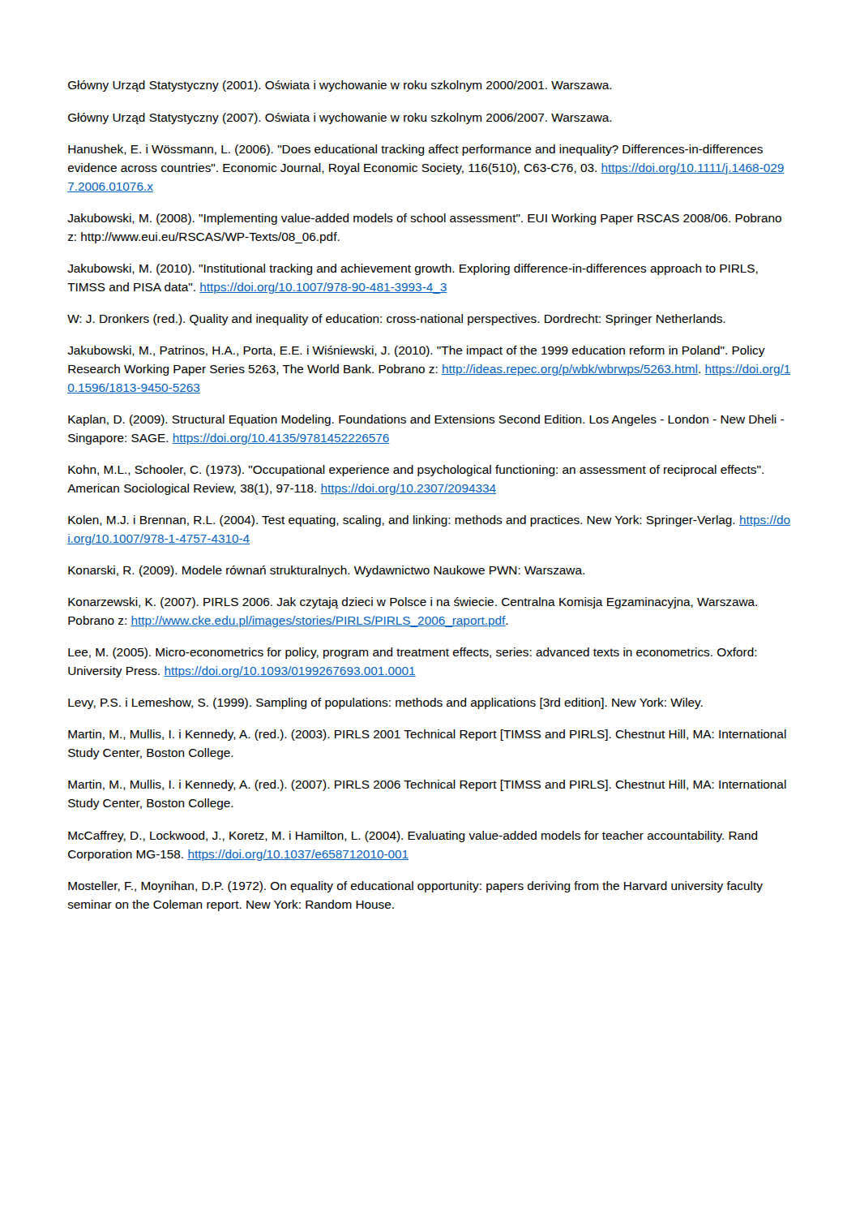Główny Urząd Statystyczny (2001). Oświata i wychowanie w roku szkolnym 2000/2001. Warszawa.
Główny Urząd Statystyczny (2007). Oświata i wychowanie w roku szkolnym 2006/2007. Warszawa.
Hanushek, E. i Wössmann, L. (2006). "Does educational tracking affect performance and inequality? Differences-in-differences evidence across countries". Economic Journal, Royal Economic Society, 116(510), C63-C76, 03. https://doi.org/10.1111/j.1468-0297.2006.01076.x
Jakubowski, M. (2008). "Implementing value-added models of school assessment". EUI Working Paper RSCAS 2008/06. Pobrano z: http://www.eui.eu/RSCAS/WP-Texts/08_06.pdf.
Jakubowski, M. (2010). "Institutional tracking and achievement growth. Exploring difference-in-differences approach to PIRLS, TIMSS and PISA data". https://doi.org/10.1007/978-90-481-3993-4_3
W: J. Dronkers (red.). Quality and inequality of education: cross-national perspectives. Dordrecht: Springer Netherlands.
Jakubowski, M., Patrinos, H.A., Porta, E.E. i Wiśniewski, J. (2010). "The impact of the 1999 education reform in Poland". Policy Research Working Paper Series 5263, The World Bank. Pobrano z: http://ideas.repec.org/p/wbk/wbrwps/5263.html. https://doi.org/10.1596/1813-9450-5263
Kaplan, D. (2009). Structural Equation Modeling. Foundations and Extensions Second Edition. Los Angeles - London - New Dheli - Singapore: SAGE. https://doi.org/10.4135/9781452226576
Kohn, M.L., Schooler, C. (1973). "Occupational experience and psychological functioning: an assessment of reciprocal effects". American Sociological Review, 38(1), 97-118. https://doi.org/10.2307/2094334
Kolen, M.J. i Brennan, R.L. (2004). Test equating, scaling, and linking: methods and practices. New York: Springer-Verlag. https://doi.org/10.1007/978-1-4757-4310-4
Konarski, R. (2009). Modele równań strukturalnych. Wydawnictwo Naukowe PWN: Warszawa.
Konarzewski, K. (2007). PIRLS 2006. Jak czytają dzieci w Polsce i na świecie. Centralna Komisja Egzaminacyjna, Warszawa. Pobrano z: http://www.cke.edu.pl/images/stories/PIRLS/PIRLS_2006_raport.pdf.
Lee, M. (2005). Micro-econometrics for policy, program and treatment effects, series: advanced texts in econometrics. Oxford: University Press. https://doi.org/10.1093/0199267693.001.0001
Levy, P.S. i Lemeshow, S. (1999). Sampling of populations: methods and applications [3rd edition]. New York: Wiley.
Martin, M., Mullis, I. i Kennedy, A. (red.). (2003). PIRLS 2001 Technical Report [TIMSS and PIRLS]. Chestnut Hill, MA: International Study Center, Boston College.
Martin, M., Mullis, I. i Kennedy, A. (red.). (2007). PIRLS 2006 Technical Report [TIMSS and PIRLS]. Chestnut Hill, MA: International Study Center, Boston College.
McCaffrey, D., Lockwood, J., Koretz, M. i Hamilton, L. (2004). Evaluating value-added models for teacher accountability. Rand Corporation MG-158. https://doi.org/10.1037/e658712010-001
Mosteller, F., Moynihan, D.P. (1972). On equality of educational opportunity: papers deriving from the Harvard university faculty seminar on the Coleman report. New York: Random House.